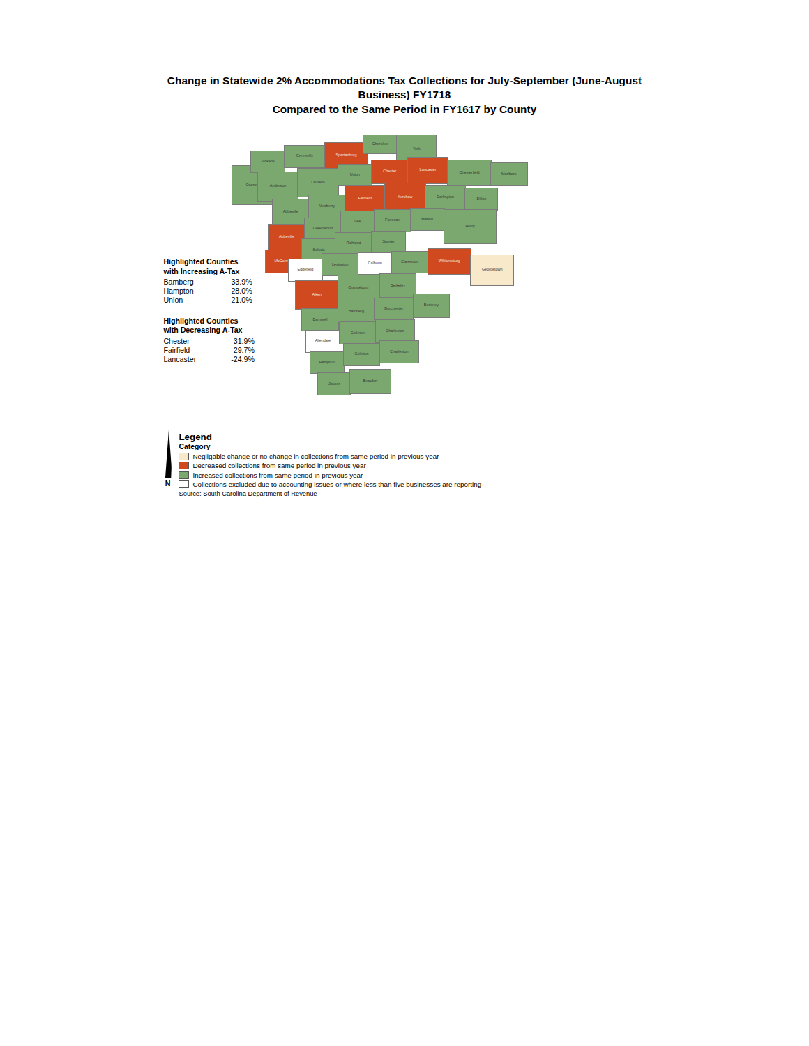Change in Statewide 2% Accommodations Tax Collections for July-September (June-August Business) FY1718
Compared to the Same Period in FY1617 by County
Oconee
Pickens
Greenville
Spartanburg
Cherokee
York
Anderson
Laurens
Union
Chester
Lancaster
Chesterfield
Marlboro
Abbeville
Newberry
Fairfield
Kershaw
Darlington
Dillon
Abbeville
Greenwood
Lee
Florence
Marion
Horry
McCormick
Saluda
Richland
Sumter
Edgefield
Lexington
Calhoun
Clarendon
Williamsburg
Georgetown
Aiken
Orangeburg
Berkeley
Barnwell
Bamberg
Dorchester
Berkeley
Allendale
Colleton
Charleston
Hampton
Colleton
Charleston
Jasper
Beaufort
Highlighted Counties
with Increasing A-Tax
| Bamberg | 33.9% |
| Hampton | 28.0% |
| Union | 21.0% |
Highlighted Counties
with Decreasing A-Tax
| Chester | -31.9% |
| Fairfield | -29.7% |
| Lancaster | -24.9% |
N
Legend
Category
Negligable change or no change in collections from same period in previous year
Decreased collections from same period in previous year
Increased collections from same period in previous year
Collections excluded due to accounting issues or where less than five businesses are reporting
Source: South Carolina Department of Revenue